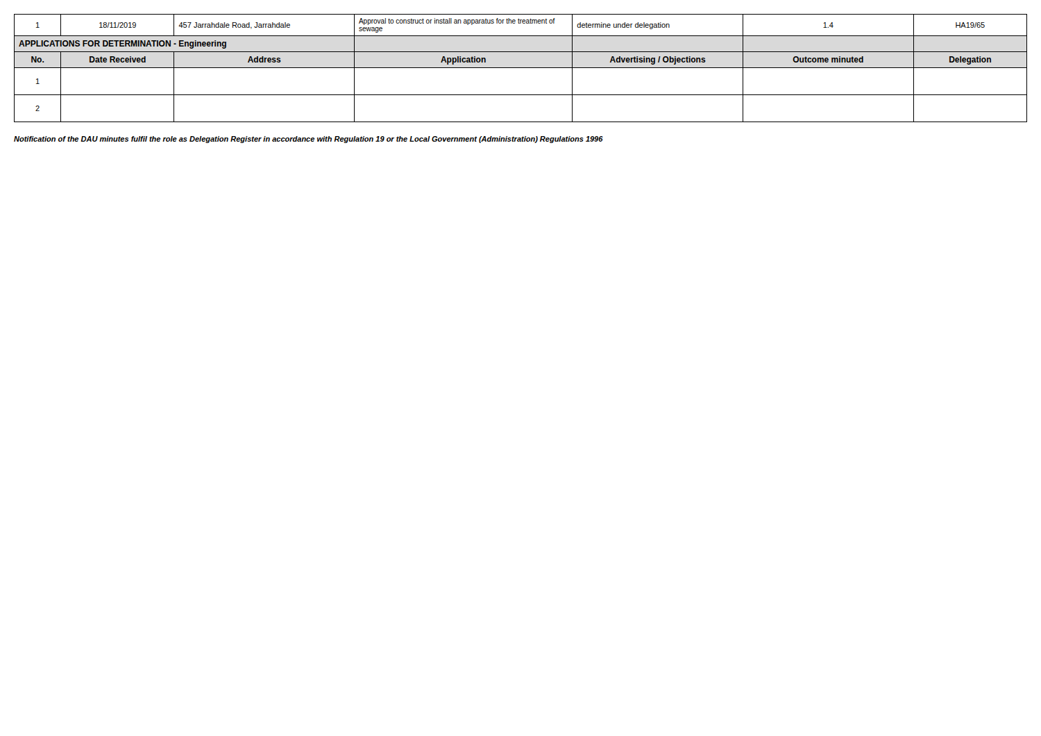| 1 | 18/11/2019 | 457 Jarrahdale Road, Jarrahdale | Approval to construct or install an apparatus for the treatment of sewage | determine under delegation | 1.4 | HA19/65 |
| APPLICATIONS FOR DETERMINATION - Engineering | | | | |
| No. | Date Received | Address | Application | Advertising / Objections | Outcome minuted | Delegation |
| 1 | | | | | | |
| 2 | | | | | | |
Notification of the DAU minutes fulfil the role as Delegation Register in accordance with Regulation 19 or the Local Government (Administration) Regulations 1996